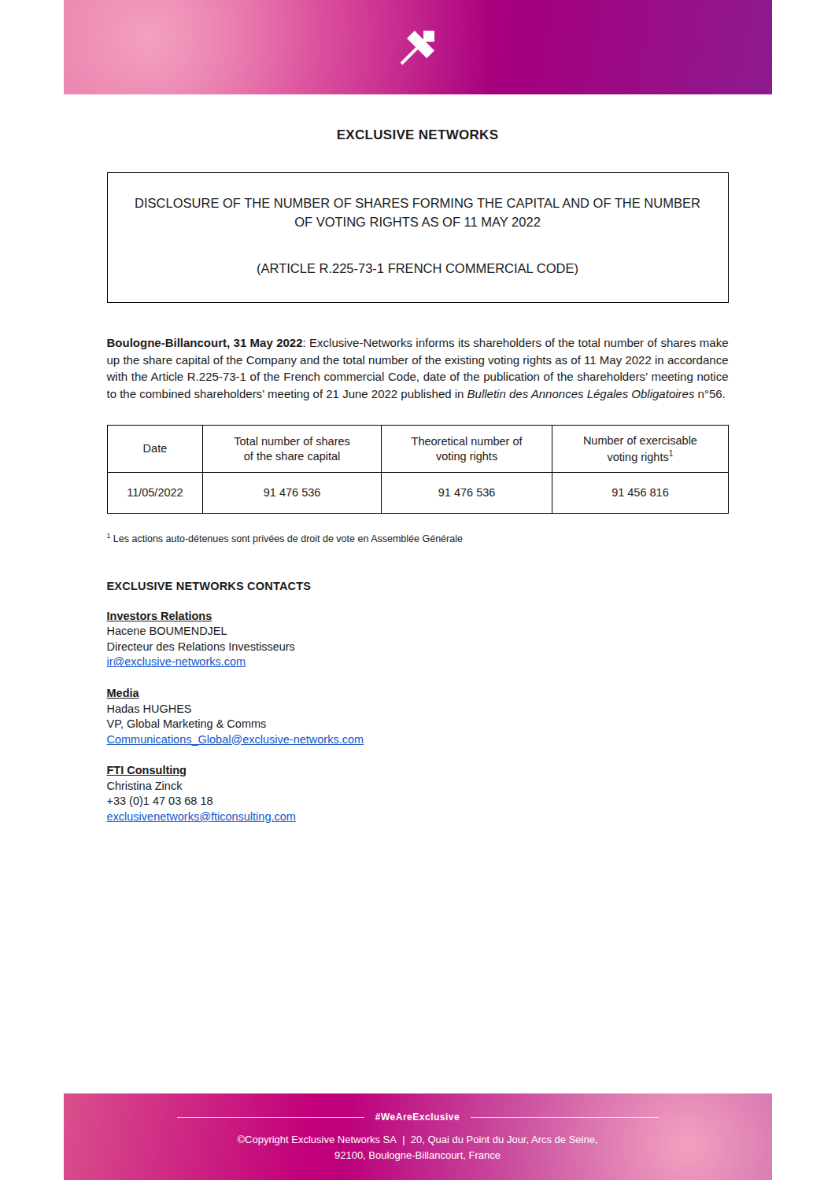EXCLUSIVE NETWORKS
DISCLOSURE OF THE NUMBER OF SHARES FORMING THE CAPITAL AND OF THE NUMBER OF VOTING RIGHTS AS OF 11 MAY 2022
(ARTICLE R.225-73-1 FRENCH COMMERCIAL CODE)
Boulogne-Billancourt, 31 May 2022: Exclusive-Networks informs its shareholders of the total number of shares make up the share capital of the Company and the total number of the existing voting rights as of 11 May 2022 in accordance with the Article R.225-73-1 of the French commercial Code, date of the publication of the shareholders’ meeting notice to the combined shareholders’ meeting of 21 June 2022 published in Bulletin des Annonces Légales Obligatoires n°56.
| Date | Total number of shares of the share capital | Theoretical number of voting rights | Number of exercisable voting rights 1 |
| --- | --- | --- | --- |
| 11/05/2022 | 91 476 536 | 91 476 536 | 91 456 816 |
1 Les actions auto-détenues sont privées de droit de vote en Assemblée Générale
EXCLUSIVE NETWORKS CONTACTS
Investors Relations Hacene BOUMENDJEL
Directeur des Relations Investisseurs
ir@exclusive-networks.com
Media Hadas HUGHES
VP, Global Marketing & Comms
Communications_Global@exclusive-networks.com
FTI Consulting Christina Zinck
+33 (0)1 47 03 68 18
exclusivenetworks@fticonsulting.com
#WeAreExclusive
©Copyright Exclusive Networks SA | 20, Quai du Point du Jour, Arcs de Seine,
92100, Boulogne-Billancourt, France